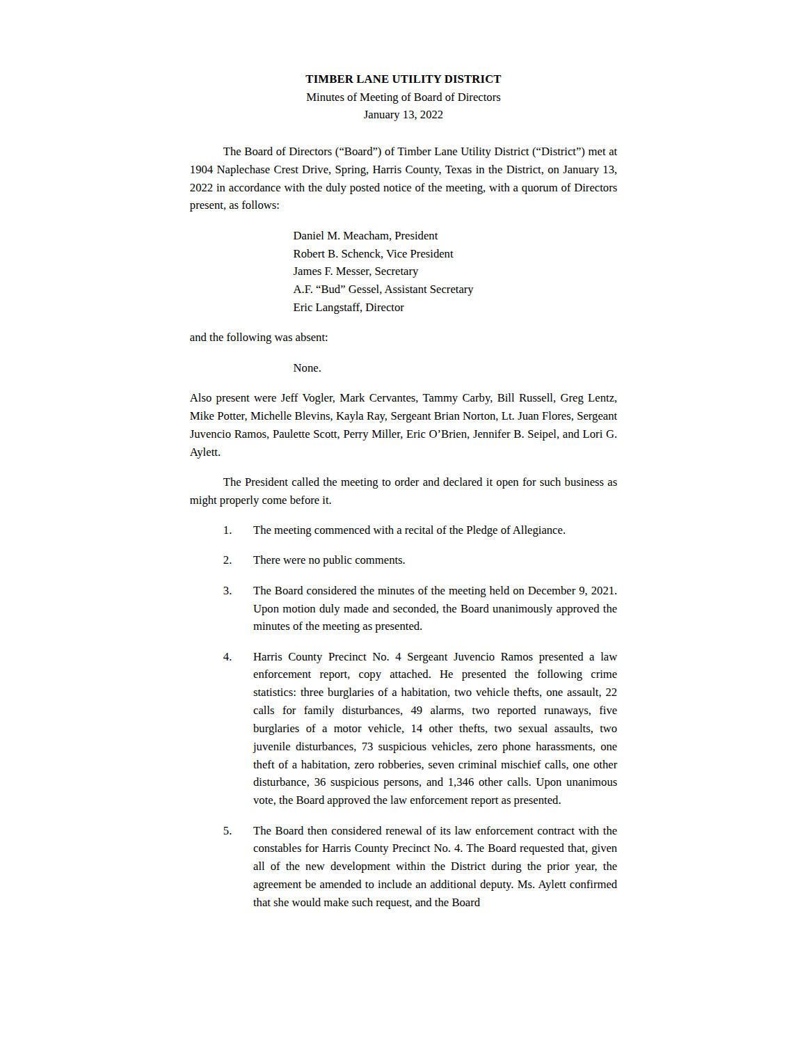Timber Lane Utility District Minutes of Meeting of Board of Directors January 13, 2022
The Board of Directors (“Board”) of Timber Lane Utility District (“District”) met at 1904 Naplechase Crest Drive, Spring, Harris County, Texas in the District, on January 13, 2022 in accordance with the duly posted notice of the meeting, with a quorum of Directors present, as follows:
Daniel M. Meacham, President Robert B. Schenck, Vice President James F. Messer, Secretary A.F. “Bud” Gessel, Assistant Secretary Eric Langstaff, Director
and the following was absent:
None.
Also present were Jeff Vogler, Mark Cervantes, Tammy Carby, Bill Russell, Greg Lentz, Mike Potter, Michelle Blevins, Kayla Ray, Sergeant Brian Norton, Lt. Juan Flores, Sergeant Juvencio Ramos, Paulette Scott, Perry Miller, Eric O’Brien, Jennifer B. Seipel, and Lori G. Aylett.
The President called the meeting to order and declared it open for such business as might properly come before it.
1. The meeting commenced with a recital of the Pledge of Allegiance.
2. There were no public comments.
3. The Board considered the minutes of the meeting held on December 9, 2021. Upon motion duly made and seconded, the Board unanimously approved the minutes of the meeting as presented.
4. Harris County Precinct No. 4 Sergeant Juvencio Ramos presented a law enforcement report, copy attached. He presented the following crime statistics: three burglaries of a habitation, two vehicle thefts, one assault, 22 calls for family disturbances, 49 alarms, two reported runaways, five burglaries of a motor vehicle, 14 other thefts, two sexual assaults, two juvenile disturbances, 73 suspicious vehicles, zero phone harassments, one theft of a habitation, zero robberies, seven criminal mischief calls, one other disturbance, 36 suspicious persons, and 1,346 other calls. Upon unanimous vote, the Board approved the law enforcement report as presented.
5. The Board then considered renewal of its law enforcement contract with the constables for Harris County Precinct No. 4. The Board requested that, given all of the new development within the District during the prior year, the agreement be amended to include an additional deputy. Ms. Aylett confirmed that she would make such request, and the Board